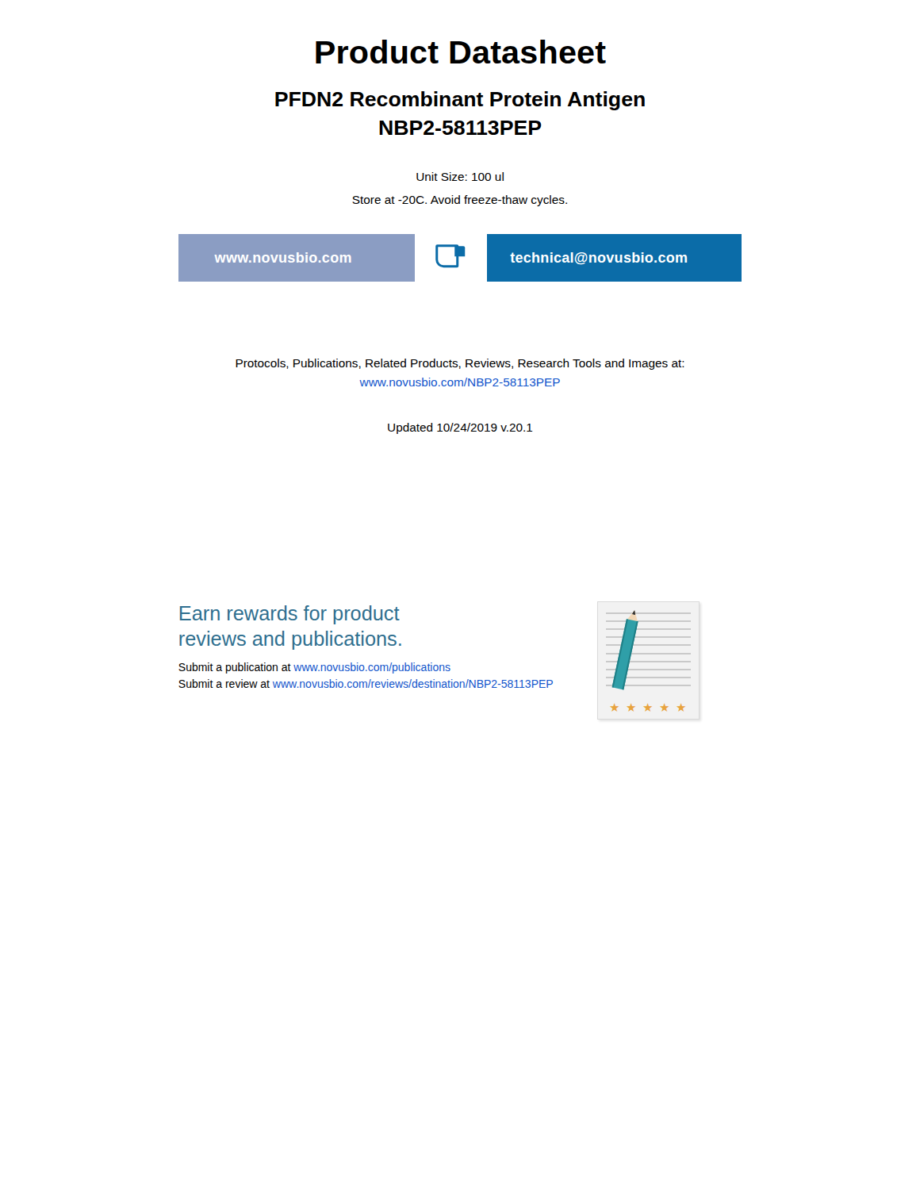Product Datasheet
PFDN2 Recombinant Protein Antigen
NBP2-58113PEP
Unit Size: 100 ul
Store at -20C. Avoid freeze-thaw cycles.
www.novusbio.com
technical@novusbio.com
Protocols, Publications, Related Products, Reviews, Research Tools and Images at:
www.novusbio.com/NBP2-58113PEP
Updated 10/24/2019 v.20.1
Earn rewards for product
reviews and publications.
Submit a publication at www.novusbio.com/publications
Submit a review at www.novusbio.com/reviews/destination/NBP2-58113PEP
★ ★ ★ ★ ★